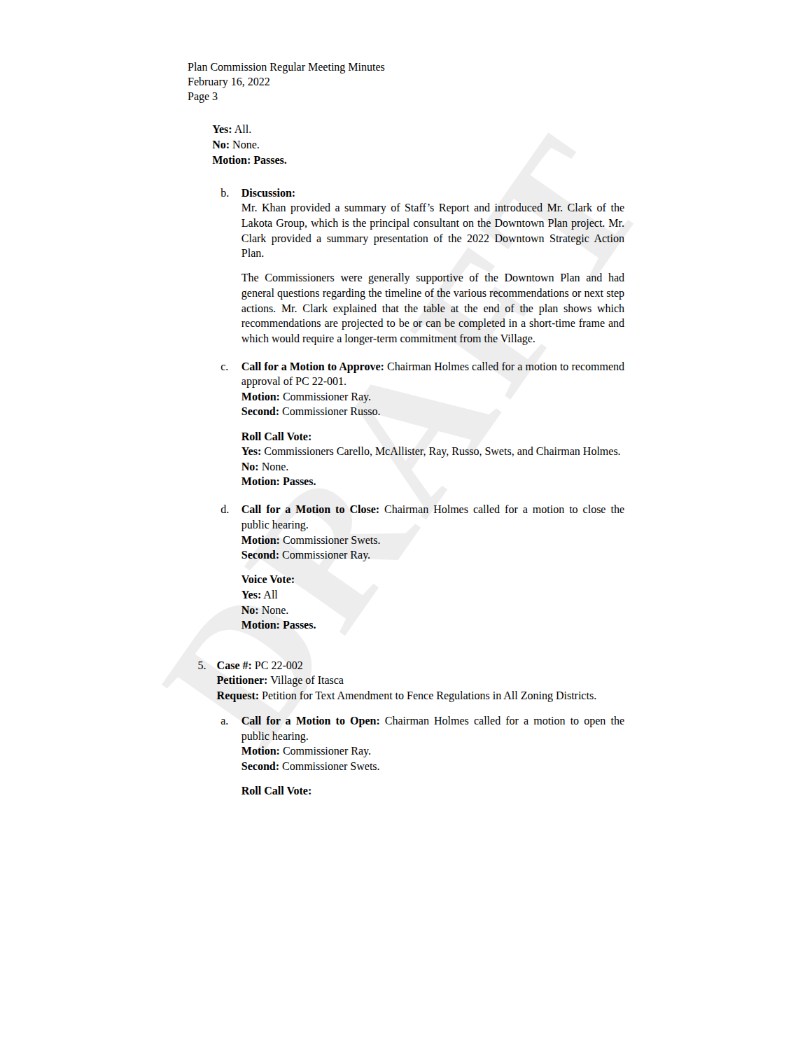DRAFT
Plan Commission Regular Meeting Minutes
February 16, 2022
Page 3
Yes: All.
No: None.
Motion: Passes.
b.
Discussion:
Mr. Khan provided a summary of Staff’s Report and introduced Mr. Clark of the Lakota Group, which is the principal consultant on the Downtown Plan project. Mr. Clark provided a summary presentation of the 2022 Downtown Strategic Action Plan.
The Commissioners were generally supportive of the Downtown Plan and had general questions regarding the timeline of the various recommendations or next step actions. Mr. Clark explained that the table at the end of the plan shows which recommendations are projected to be or can be completed in a short-time frame and which would require a longer-term commitment from the Village.
c.
Call for a Motion to Approve: Chairman Holmes called for a motion to recommend approval of PC 22-001.
Motion: Commissioner Ray.
Second: Commissioner Russo.
Roll Call Vote:
Yes: Commissioners Carello, McAllister, Ray, Russo, Swets, and Chairman Holmes.
No: None.
Motion: Passes.
d.
Call for a Motion to Close: Chairman Holmes called for a motion to close the public hearing.
Motion: Commissioner Swets.
Second: Commissioner Ray.
Voice Vote:
Yes: All
No: None.
Motion: Passes.
5.
Case #: PC 22-002
Petitioner: Village of Itasca
Request: Petition for Text Amendment to Fence Regulations in All Zoning Districts.
a.
Call for a Motion to Open: Chairman Holmes called for a motion to open the public hearing.
Motion: Commissioner Ray.
Second: Commissioner Swets.
Roll Call Vote: